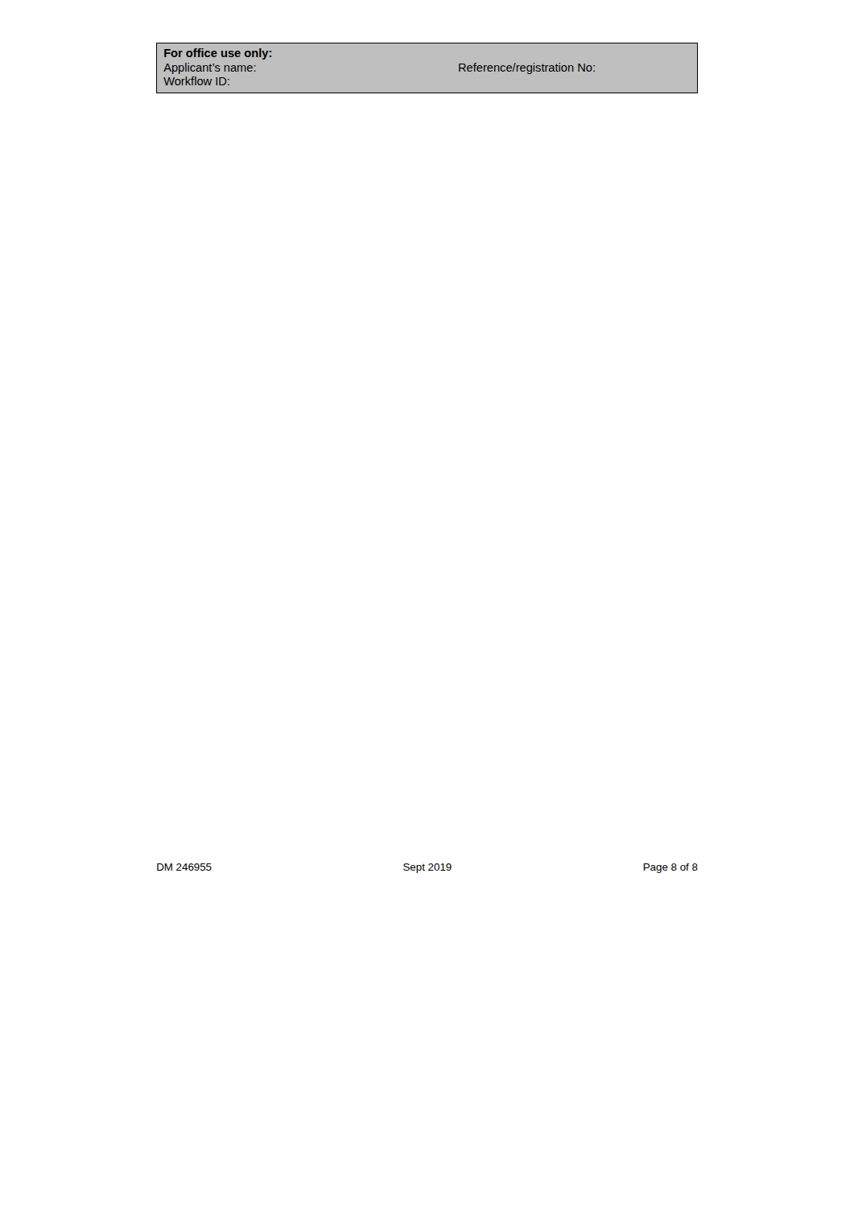For office use only:
Applicant’s name: Reference/registration No:
Workflow ID:
DM 246955 Sept 2019 Page 8 of 8